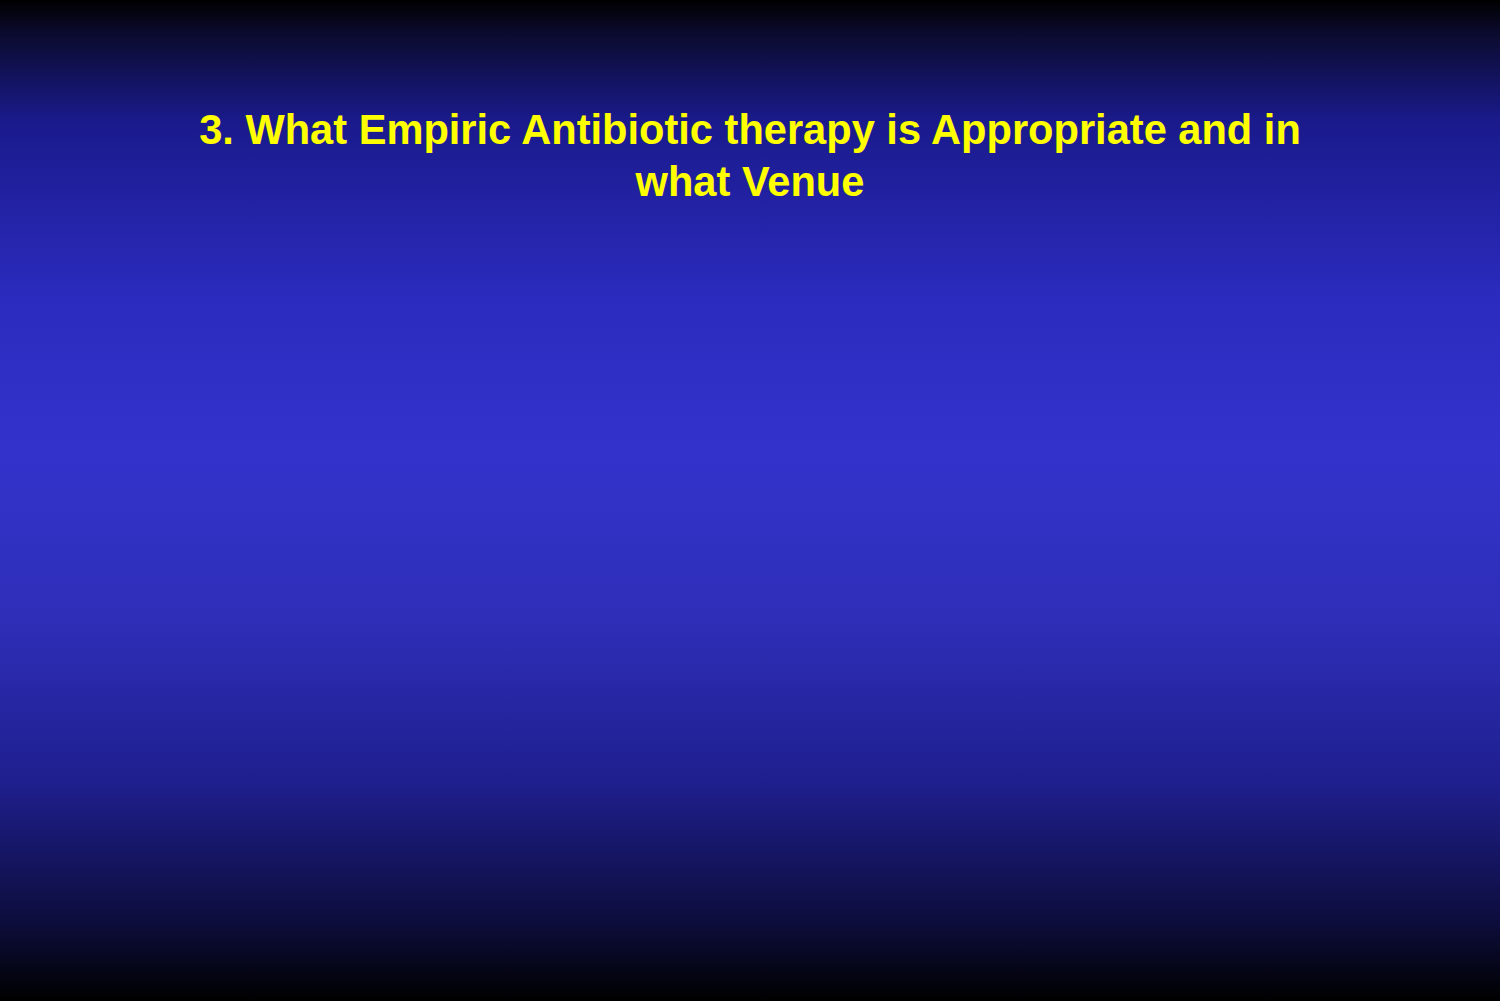3. What Empiric Antibiotic therapy is Appropriate and in what Venue